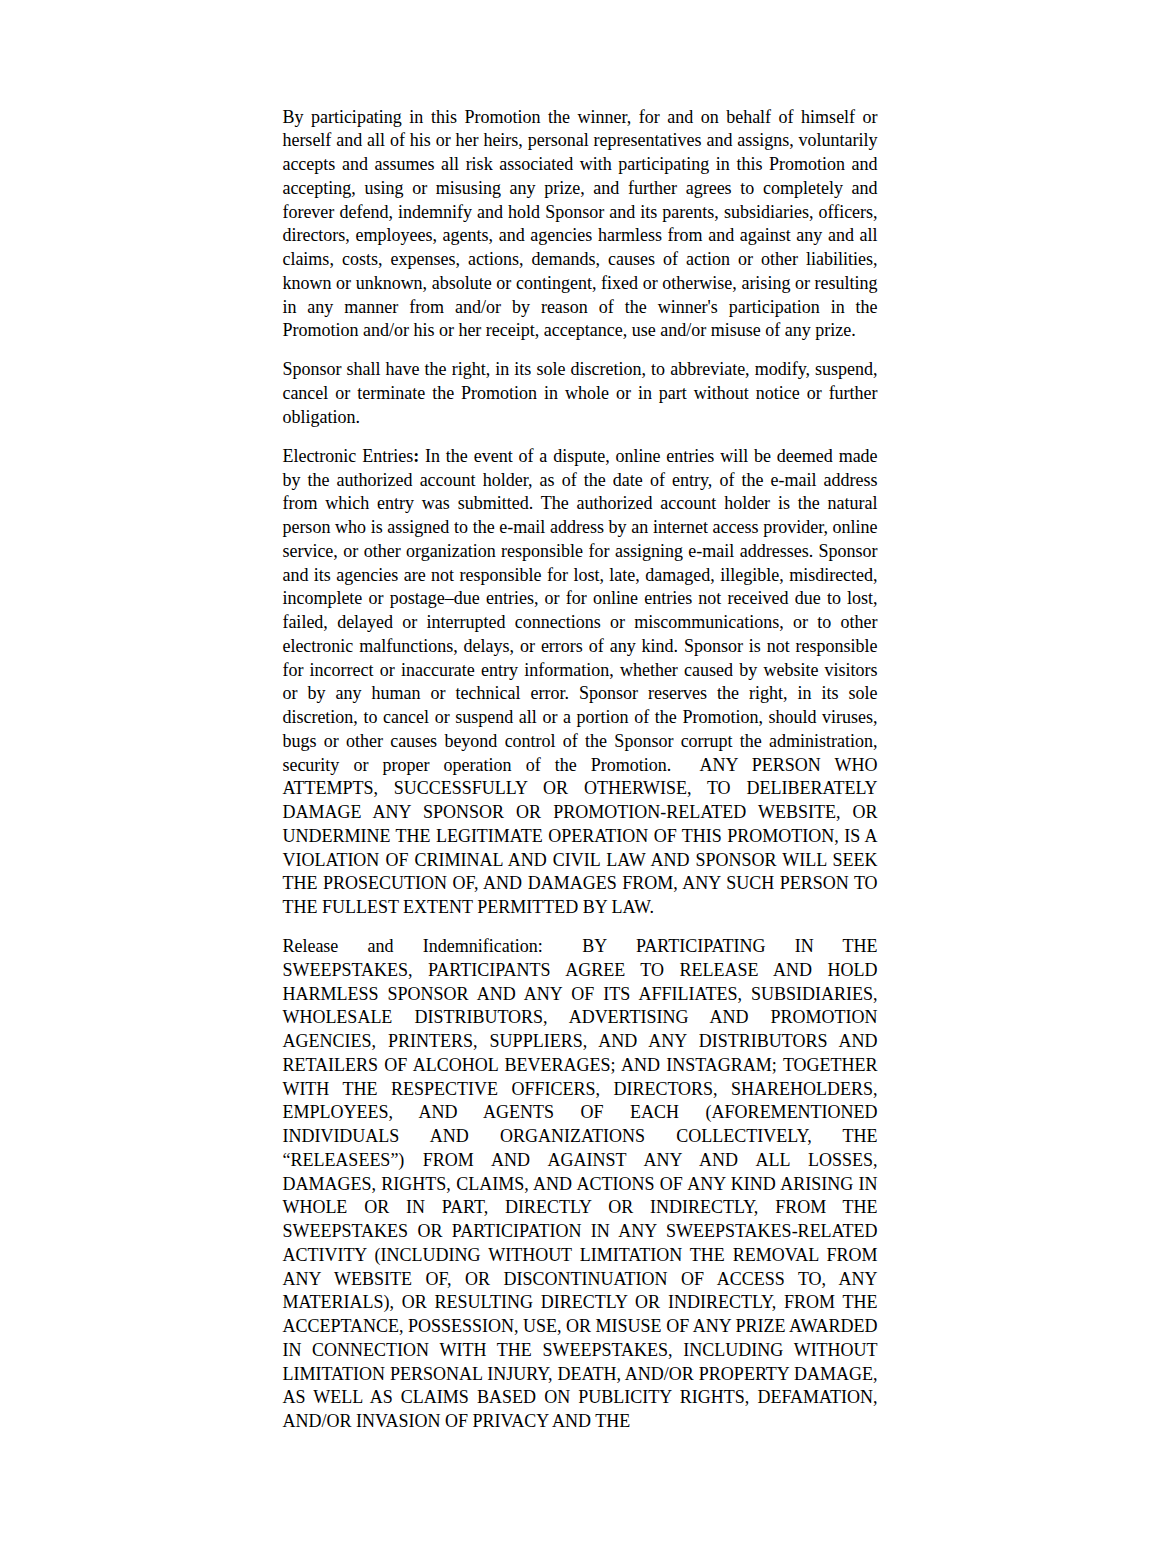By participating in this Promotion the winner, for and on behalf of himself or herself and all of his or her heirs, personal representatives and assigns, voluntarily accepts and assumes all risk associated with participating in this Promotion and accepting, using or misusing any prize, and further agrees to completely and forever defend, indemnify and hold Sponsor and its parents, subsidiaries, officers, directors, employees, agents, and agencies harmless from and against any and all claims, costs, expenses, actions, demands, causes of action or other liabilities, known or unknown, absolute or contingent, fixed or otherwise, arising or resulting in any manner from and/or by reason of the winner's participation in the Promotion and/or his or her receipt, acceptance, use and/or misuse of any prize.
Sponsor shall have the right, in its sole discretion, to abbreviate, modify, suspend, cancel or terminate the Promotion in whole or in part without notice or further obligation.
Electronic Entries: In the event of a dispute, online entries will be deemed made by the authorized account holder, as of the date of entry, of the e-mail address from which entry was submitted. The authorized account holder is the natural person who is assigned to the e-mail address by an internet access provider, online service, or other organization responsible for assigning e-mail addresses. Sponsor and its agencies are not responsible for lost, late, damaged, illegible, misdirected, incomplete or postage–due entries, or for online entries not received due to lost, failed, delayed or interrupted connections or miscommunications, or to other electronic malfunctions, delays, or errors of any kind. Sponsor is not responsible for incorrect or inaccurate entry information, whether caused by website visitors or by any human or technical error. Sponsor reserves the right, in its sole discretion, to cancel or suspend all or a portion of the Promotion, should viruses, bugs or other causes beyond control of the Sponsor corrupt the administration, security or proper operation of the Promotion. ANY PERSON WHO ATTEMPTS, SUCCESSFULLY OR OTHERWISE, TO DELIBERATELY DAMAGE ANY SPONSOR OR PROMOTION-RELATED WEBSITE, OR UNDERMINE THE LEGITIMATE OPERATION OF THIS PROMOTION, IS A VIOLATION OF CRIMINAL AND CIVIL LAW AND SPONSOR WILL SEEK THE PROSECUTION OF, AND DAMAGES FROM, ANY SUCH PERSON TO THE FULLEST EXTENT PERMITTED BY LAW.
Release and Indemnification: BY PARTICIPATING IN THE SWEEPSTAKES, PARTICIPANTS AGREE TO RELEASE AND HOLD HARMLESS SPONSOR AND ANY OF ITS AFFILIATES, SUBSIDIARIES, WHOLESALE DISTRIBUTORS, ADVERTISING AND PROMOTION AGENCIES, PRINTERS, SUPPLIERS, AND ANY DISTRIBUTORS AND RETAILERS OF ALCOHOL BEVERAGES; AND INSTAGRAM; TOGETHER WITH THE RESPECTIVE OFFICERS, DIRECTORS, SHAREHOLDERS, EMPLOYEES, AND AGENTS OF EACH (AFOREMENTIONED INDIVIDUALS AND ORGANIZATIONS COLLECTIVELY, THE “RELEASEES”) FROM AND AGAINST ANY AND ALL LOSSES, DAMAGES, RIGHTS, CLAIMS, AND ACTIONS OF ANY KIND ARISING IN WHOLE OR IN PART, DIRECTLY OR INDIRECTLY, FROM THE SWEEPSTAKES OR PARTICIPATION IN ANY SWEEPSTAKES-RELATED ACTIVITY (INCLUDING WITHOUT LIMITATION THE REMOVAL FROM ANY WEBSITE OF, OR DISCONTINUATION OF ACCESS TO, ANY MATERIALS), OR RESULTING DIRECTLY OR INDIRECTLY, FROM THE ACCEPTANCE, POSSESSION, USE, OR MISUSE OF ANY PRIZE AWARDED IN CONNECTION WITH THE SWEEPSTAKES, INCLUDING WITHOUT LIMITATION PERSONAL INJURY, DEATH, AND/OR PROPERTY DAMAGE, AS WELL AS CLAIMS BASED ON PUBLICITY RIGHTS, DEFAMATION, AND/OR INVASION OF PRIVACY AND THE